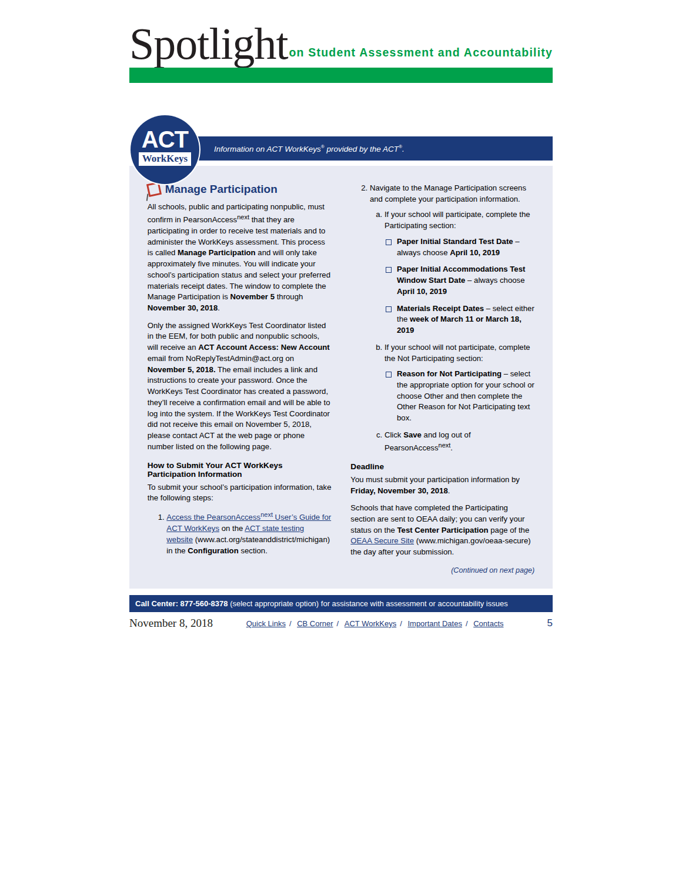Spotlight
on Student Assessment and Accountability
ACT
WorkKeys
Information on ACT WorkKeys® provided by the ACT®.
Manage Participation
All schools, public and participating nonpublic, must confirm in PearsonAccessnext that they are participating in order to receive test materials and to administer the WorkKeys assessment. This process is called Manage Participation and will only take approximately five minutes. You will indicate your school’s participation status and select your preferred materials receipt dates. The window to complete the Manage Participation is November 5 through November 30, 2018.
Only the assigned WorkKeys Test Coordinator listed in the EEM, for both public and nonpublic schools, will receive an ACT Account Access: New Account email from NoReplyTestAdmin@act.org on November 5, 2018. The email includes a link and instructions to create your password. Once the WorkKeys Test Coordinator has created a password, they’ll receive a confirmation email and will be able to log into the system. If the WorkKeys Test Coordinator did not receive this email on November 5, 2018, please contact ACT at the web page or phone number listed on the following page.
How to Submit Your ACT WorkKeys Participation Information
To submit your school’s participation information, take the following steps:
Access the PearsonAccessnext User’s Guide for ACT WorkKeys on the ACT state testing website (www.act.org/stateanddistrict/michigan) in the Configuration section.
Navigate to the Manage Participation screens and complete your participation information.
If your school will participate, complete the Participating section:
Paper Initial Standard Test Date – always choose April 10, 2019
Paper Initial Accommodations Test Window Start Date – always choose April 10, 2019
Materials Receipt Dates – select either the week of March 11 or March 18, 2019
If your school will not participate, complete the Not Participating section:
Reason for Not Participating – select the appropriate option for your school or choose Other and then complete the Other Reason for Not Participating text box.
Click Save and log out of PearsonAccessnext.
Deadline
You must submit your participation information by Friday, November 30, 2018.
Schools that have completed the Participating section are sent to OEAA daily; you can verify your status on the Test Center Participation page of the OEAA Secure Site (www.michigan.gov/oeaa-secure) the day after your submission.
(Continued on next page)
Call Center: 877-560-8378 (select appropriate option) for assistance with assessment or accountability issues
November 8, 2018
Quick Links/ CB Corner/ ACT WorkKeys/ Important Dates/ Contacts
5